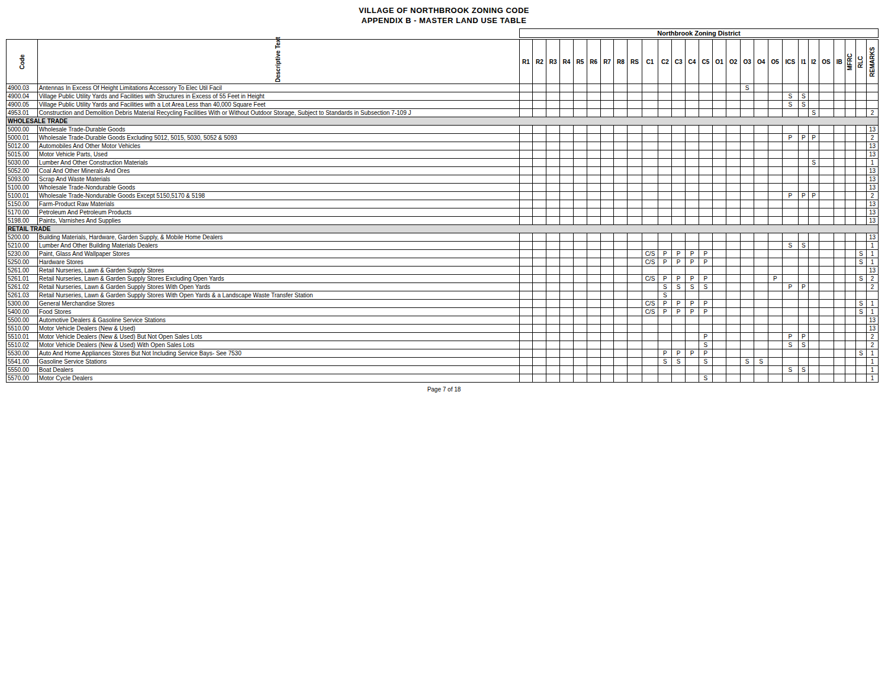VILLAGE OF NORTHBROOK ZONING CODE
APPENDIX B - MASTER LAND USE TABLE
| | | Northbrook Zoning District | |
| --- | --- | --- | --- |
| Code | Descriptive Text | R1 | R2 | R3 | R4 | R5 | R6 | R7 | R8 | RS | C1 | C2 | C3 | C4 | C5 | O1 | O2 | O3 | O4 | O5 | ICS | I1 | I2 | OS | IB | MFRC | RLC | REMARKS |
| 4900.03 | Antennas In Excess Of Height Limitations Accessory To Elec Util Facil | | | | | | | | | | | | | | | | | S | | | | | | | | | | |
| 4900.04 | Village Public Utility Yards and Facilities with Structures in Excess of 55 Feet in Height | | | | | | | | | | | | | | | | | | | | S | S | | | | | | |
| 4900.05 | Village Public Utility Yards and Facilities with a Lot Area Less than 40,000 Square Feet | | | | | | | | | | | | | | | | | | | | S | S | | | | | | |
| 4953.01 | Construction and Demolition Debris Material Recycling Facilities With or Without Outdoor Storage, Subject to Standards in Subsection 7-109 J | | | | | | | | | | | | | | | | | | | | | | S | | | | | 2 |
| WHOLESALE TRADE |
| 5000.00 | Wholesale Trade-Durable Goods | | | | | | | | | | | | | | | | | | | | | | | | | | | 13 |
| 5000.01 | Wholesale Trade-Durable Goods Excluding 5012, 5015, 5030, 5052 & 5093 | | | | | | | | | | | | | | | | | | | | P | P | P | | | | | 2 |
| 5012.00 | Automobiles And Other Motor Vehicles | | | | | | | | | | | | | | | | | | | | | | | | | | | 13 |
| 5015.00 | Motor Vehicle Parts, Used | | | | | | | | | | | | | | | | | | | | | | | | | | | 13 |
| 5030.00 | Lumber And Other Construction Materials | | | | | | | | | | | | | | | | | | | | | | S | | | | | 1 |
| 5052.00 | Coal And Other Minerals And Ores | | | | | | | | | | | | | | | | | | | | | | | | | | | 13 |
| 5093.00 | Scrap And Waste Materials | | | | | | | | | | | | | | | | | | | | | | | | | | | 13 |
| 5100.00 | Wholesale Trade-Nondurable Goods | | | | | | | | | | | | | | | | | | | | | | | | | | | 13 |
| 5100.01 | Wholesale Trade-Nondurable Goods Except 5150,5170 & 5198 | | | | | | | | | | | | | | | | | | | | P | P | P | | | | | 2 |
| 5150.00 | Farm-Product Raw Materials | | | | | | | | | | | | | | | | | | | | | | | | | | | 13 |
| 5170.00 | Petroleum And Petroleum Products | | | | | | | | | | | | | | | | | | | | | | | | | | | 13 |
| 5198.00 | Paints, Varnishes And Supplies | | | | | | | | | | | | | | | | | | | | | | | | | | | 13 |
| RETAIL TRADE |
| 5200.00 | Building Materials, Hardware, Garden Supply, & Mobile Home Dealers | | | | | | | | | | | | | | | | | | | | | | | | | | | 13 |
| 5210.00 | Lumber And Other Building Materials Dealers | | | | | | | | | | | | | | | | | | | | S | S | | | | | | 1 |
| 5230.00 | Paint, Glass And Wallpaper Stores | | | | | | | | | | C/S | P | P | P | P | | | | | | | | | | | | S | 1 |
| 5250.00 | Hardware Stores | | | | | | | | | | C/S | P | P | P | P | | | | | | | | | | | | S | 1 |
| 5261.00 | Retail Nurseries, Lawn & Garden Supply Stores | | | | | | | | | | | | | | | | | | | | | | | | | | | 13 |
| 5261.01 | Retail Nurseries, Lawn & Garden Supply Stores Excluding Open Yards | | | | | | | | | | C/S | P | P | P | P | | | | | P | | | | | | | S | 2 |
| 5261.02 | Retail Nurseries, Lawn & Garden Supply Stores With Open Yards | | | | | | | | | | | S | S | S | S | | | | | | P | P | | | | | | 2 |
| 5261.03 | Retail Nurseries, Lawn & Garden Supply Stores With Open Yards & a Landscape Waste Transfer Station | | | | | | | | | | | S | | | | | | | | | | | | | | | | |
| 5300.00 | General Merchandise Stores | | | | | | | | | | C/S | P | P | P | P | | | | | | | | | | | | S | 1 |
| 5400.00 | Food Stores | | | | | | | | | | C/S | P | P | P | P | | | | | | | | | | | | S | 1 |
| 5500.00 | Automotive Dealers & Gasoline Service Stations | | | | | | | | | | | | | | | | | | | | | | | | | | | 13 |
| 5510.00 | Motor Vehicle Dealers (New & Used) | | | | | | | | | | | | | | | | | | | | | | | | | | | 13 |
| 5510.01 | Motor Vehicle Dealers (New & Used) But Not Open Sales Lots | | | | | | | | | | | | | | P | | | | | | P | P | | | | | | 2 |
| 5510.02 | Motor Vehicle Dealers (New & Used) With Open Sales Lots | | | | | | | | | | | | | | S | | | | | | S | S | | | | | | 2 |
| 5530.00 | Auto And Home Appliances Stores But Not Including Service Bays- See 7530 | | | | | | | | | | | P | P | P | P | | | | | | | | | | | | S | 1 |
| 5541.00 | Gasoline Service Stations | | | | | | | | | | | S | S | | S | | | S | S | | | | | | | | | 1 |
| 5550.00 | Boat Dealers | | | | | | | | | | | | | | | | | | | | S | S | | | | | | 1 |
| 5570.00 | Motor Cycle Dealers | | | | | | | | | | | | | | S | | | | | | | | | | | | | 1 |
Page 7 of 18